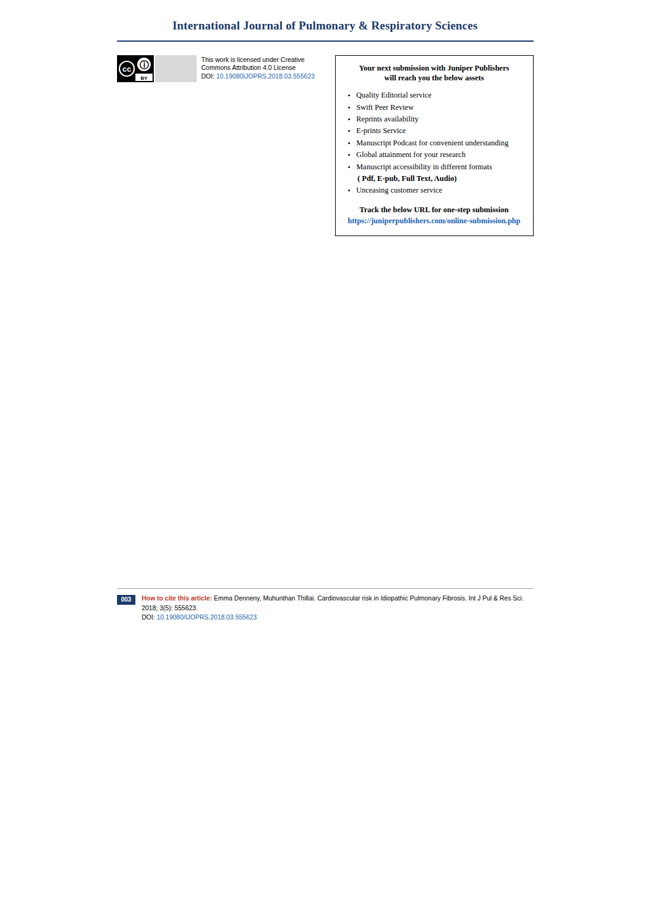International Journal of Pulmonary & Respiratory Sciences
cc ⓘ BY
This work is licensed under Creative
Commons Attribution 4.0 License
DOI: 10.19080IJOPRS.2018.03.555623
Your next submission with Juniper Publishers
will reach you the below assets
Quality Editorial service
Swift Peer Review
Reprints availability
E-prints Service
Manuscript Podcast for convenient understanding
Global attainment for your research
Manuscript accessibility in different formats
( Pdf, E-pub, Full Text, Audio)
Unceasing customer service
Track the below URL for one-step submission
https://juniperpublishers.com/online-submission.php
003
How to cite this article: Emma Denneny, Muhunthan Thillai. Cardiovascular risk in Idiopathic Pulmonary Fibrosis. Int J Pul & Res Sci. 2018; 3(5): 555623.
DOI: 10.19080/IJOPRS.2018.03.555623